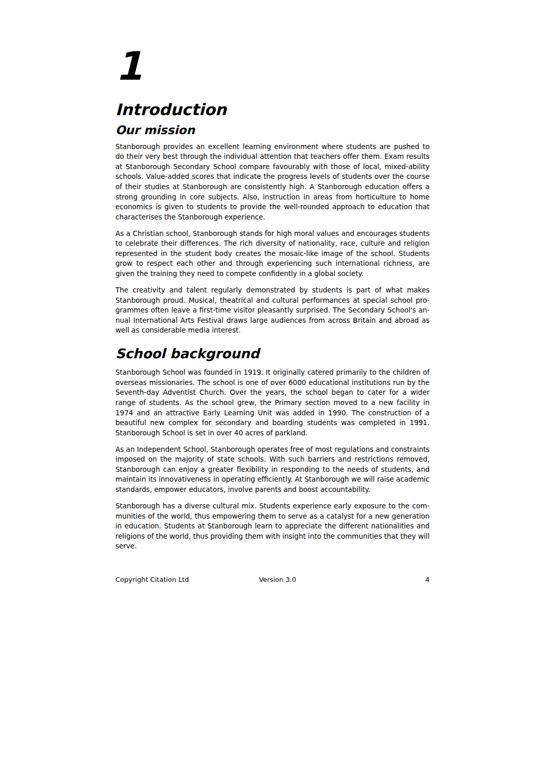1
Introduction
Our mission
Stanborough provides an excellent learning environment where students are pushed to do their very best through the individual attention that teachers offer them. Exam results at Stanborough Secondary School compare favourably with those of local, mixed-ability schools. Value-added scores that indicate the progress levels of students over the course of their studies at Stanborough are consistently high. A Stanborough education offers a strong grounding in core subjects. Also, instruction in areas from horticulture to home economics is given to students to provide the well-rounded approach to education that characterises the Stanborough experience.
As a Christian school, Stanborough stands for high moral values and encourages students to celebrate their differences. The rich diversity of nationality, race, culture and religion represented in the student body creates the mosaic-like image of the school. Students grow to respect each other and through experiencing such international richness, are given the training they need to compete confidently in a global society.
The creativity and talent regularly demonstrated by students is part of what makes Stanborough proud. Musical, theatrical and cultural performances at special school programmes often leave a first-time visitor pleasantly surprised. The Secondary School's annual International Arts Festival draws large audiences from across Britain and abroad as well as considerable media interest.
School background
Stanborough School was founded in 1919. It originally catered primarily to the children of overseas missionaries. The school is one of over 6000 educational institutions run by the Seventh-day Adventist Church. Over the years, the school began to cater for a wider range of students. As the school grew, the Primary section moved to a new facility in 1974 and an attractive Early Learning Unit was added in 1990. The construction of a beautiful new complex for secondary and boarding students was completed in 1991. Stanborough School is set in over 40 acres of parkland.
As an Independent School, Stanborough operates free of most regulations and constraints imposed on the majority of state schools. With such barriers and restrictions removed, Stanborough can enjoy a greater flexibility in responding to the needs of students, and maintain its innovativeness in operating efficiently. At Stanborough we will raise academic standards, empower educators, involve parents and boost accountability.
Stanborough has a diverse cultural mix. Students experience early exposure to the communities of the world, thus empowering them to serve as a catalyst for a new generation in education. Students at Stanborough learn to appreciate the different nationalities and religions of the world, thus providing them with insight into the communities that they will serve.
Copyright Citation Ltd
Version 3.0
4